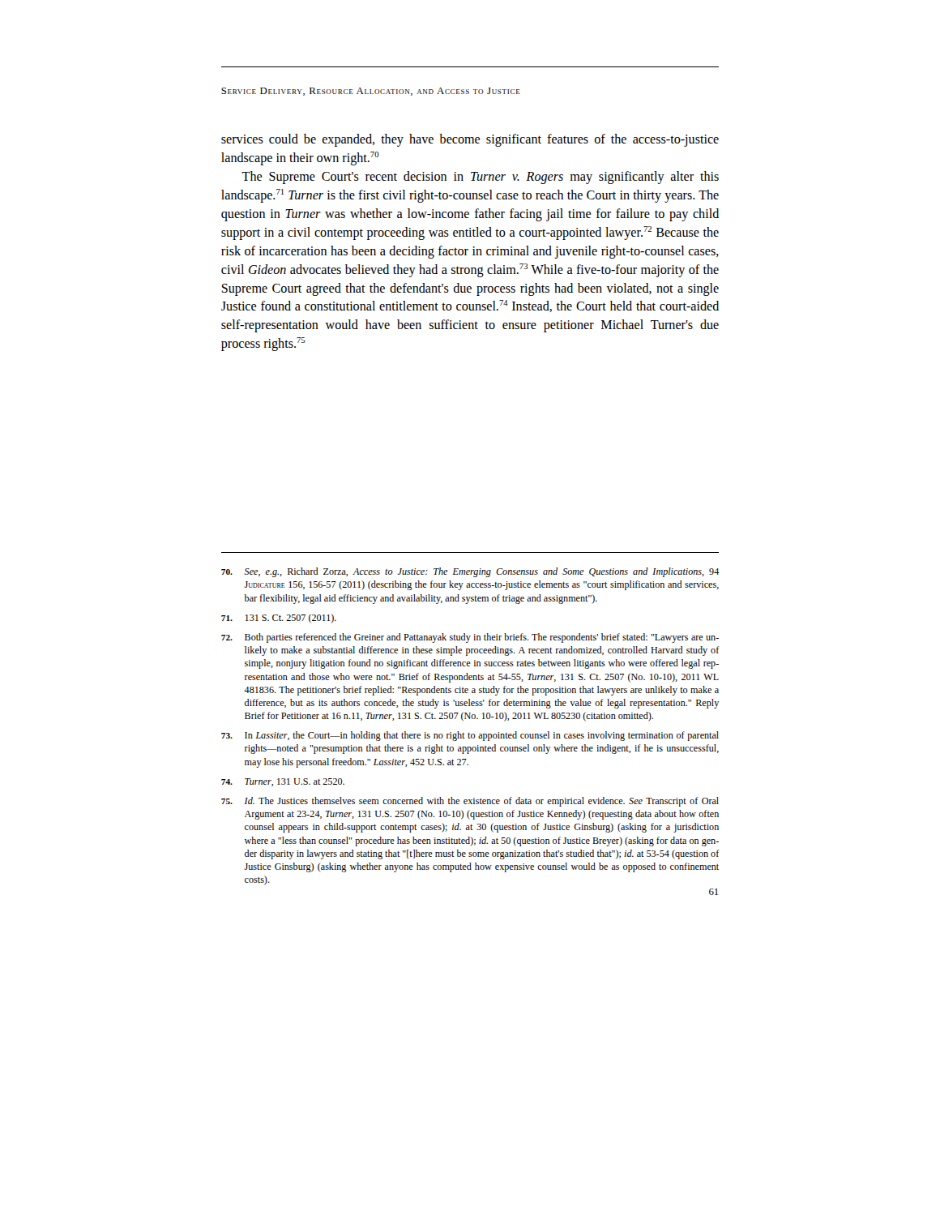Service Delivery, Resource Allocation, and Access to Justice
services could be expanded, they have become significant features of the access-to-justice landscape in their own right.70
The Supreme Court's recent decision in Turner v. Rogers may significantly alter this landscape.71 Turner is the first civil right-to-counsel case to reach the Court in thirty years. The question in Turner was whether a low-income father facing jail time for failure to pay child support in a civil contempt proceeding was entitled to a court-appointed lawyer.72 Because the risk of incarceration has been a deciding factor in criminal and juvenile right-to-counsel cases, civil Gideon advocates believed they had a strong claim.73 While a five-to-four majority of the Supreme Court agreed that the defendant's due process rights had been violated, not a single Justice found a constitutional entitlement to counsel.74 Instead, the Court held that court-aided self-representation would have been sufficient to ensure petitioner Michael Turner's due process rights.75
70. See, e.g., Richard Zorza, Access to Justice: The Emerging Consensus and Some Questions and Implications, 94 Judicature 156, 156-57 (2011) (describing the four key access-to-justice elements as "court simplification and services, bar flexibility, legal aid efficiency and availability, and system of triage and assignment").
71. 131 S. Ct. 2507 (2011).
72. Both parties referenced the Greiner and Pattanayak study in their briefs. The respondents' brief stated: "Lawyers are unlikely to make a substantial difference in these simple proceedings. A recent randomized, controlled Harvard study of simple, nonjury litigation found no significant difference in success rates between litigants who were offered legal representation and those who were not." Brief of Respondents at 54-55, Turner, 131 S. Ct. 2507 (No. 10-10), 2011 WL 481836. The petitioner's brief replied: "Respondents cite a study for the proposition that lawyers are unlikely to make a difference, but as its authors concede, the study is 'useless' for determining the value of legal representation." Reply Brief for Petitioner at 16 n.11, Turner, 131 S. Ct. 2507 (No. 10-10), 2011 WL 805230 (citation omitted).
73. In Lassiter, the Court—in holding that there is no right to appointed counsel in cases involving termination of parental rights—noted a "presumption that there is a right to appointed counsel only where the indigent, if he is unsuccessful, may lose his personal freedom." Lassiter, 452 U.S. at 27.
74. Turner, 131 U.S. at 2520.
75. Id. The Justices themselves seem concerned with the existence of data or empirical evidence. See Transcript of Oral Argument at 23-24, Turner, 131 U.S. 2507 (No. 10-10) (question of Justice Kennedy) (requesting data about how often counsel appears in child-support contempt cases); id. at 30 (question of Justice Ginsburg) (asking for a jurisdiction where a "less than counsel" procedure has been instituted); id. at 50 (question of Justice Breyer) (asking for data on gender disparity in lawyers and stating that "[t]here must be some organization that's studied that"); id. at 53-54 (question of Justice Ginsburg) (asking whether anyone has computed how expensive counsel would be as opposed to confinement costs).
61